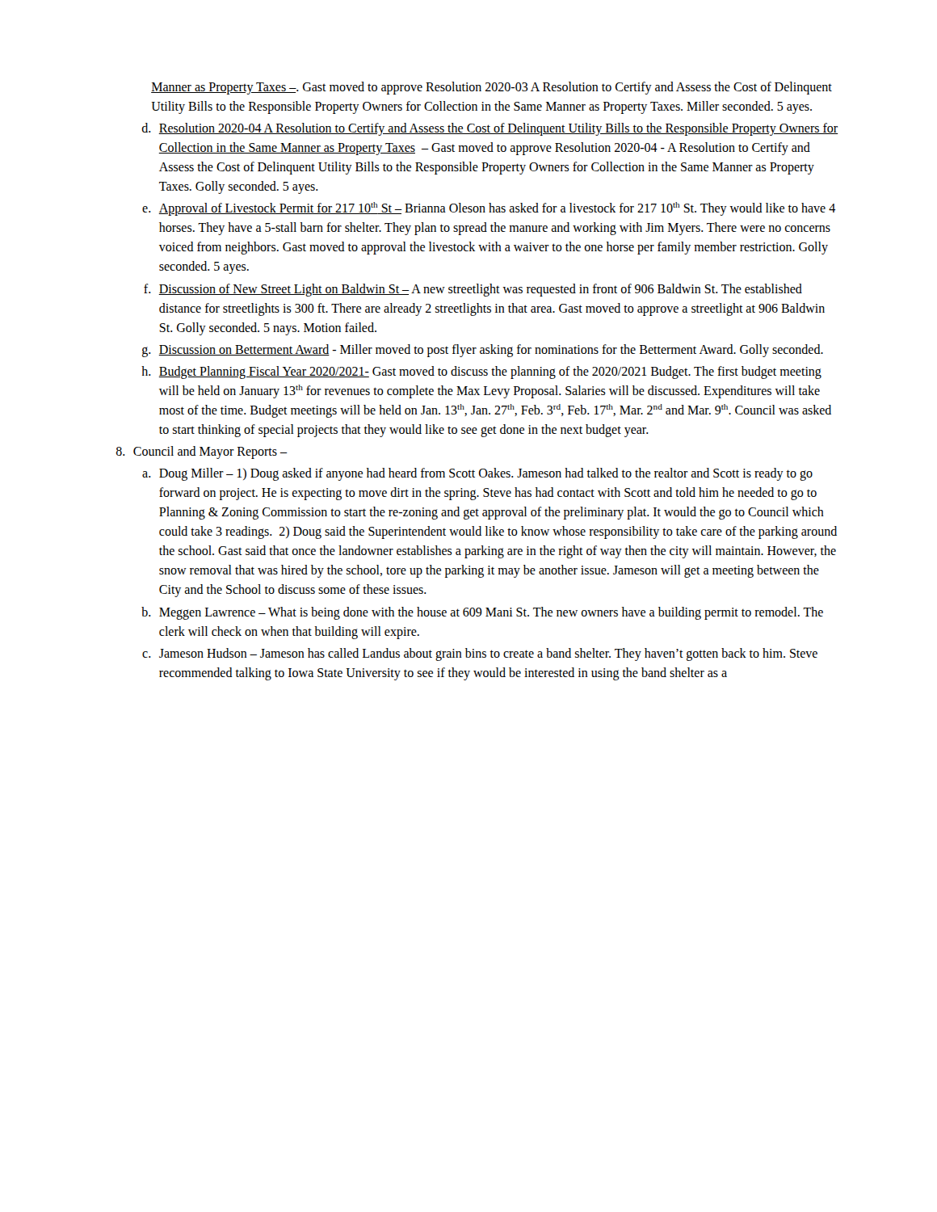Manner as Property Taxes –. Gast moved to approve Resolution 2020-03 A Resolution to Certify and Assess the Cost of Delinquent Utility Bills to the Responsible Property Owners for Collection in the Same Manner as Property Taxes. Miller seconded. 5 ayes.
d. Resolution 2020-04 A Resolution to Certify and Assess the Cost of Delinquent Utility Bills to the Responsible Property Owners for Collection in the Same Manner as Property Taxes – Gast moved to approve Resolution 2020-04 - A Resolution to Certify and Assess the Cost of Delinquent Utility Bills to the Responsible Property Owners for Collection in the Same Manner as Property Taxes. Golly seconded. 5 ayes.
e. Approval of Livestock Permit for 217 10th St – Brianna Oleson has asked for a livestock for 217 10th St. They would like to have 4 horses. They have a 5-stall barn for shelter. They plan to spread the manure and working with Jim Myers. There were no concerns voiced from neighbors. Gast moved to approval the livestock with a waiver to the one horse per family member restriction. Golly seconded. 5 ayes.
f. Discussion of New Street Light on Baldwin St – A new streetlight was requested in front of 906 Baldwin St. The established distance for streetlights is 300 ft. There are already 2 streetlights in that area. Gast moved to approve a streetlight at 906 Baldwin St. Golly seconded. 5 nays. Motion failed.
g. Discussion on Betterment Award - Miller moved to post flyer asking for nominations for the Betterment Award. Golly seconded.
h. Budget Planning Fiscal Year 2020/2021- Gast moved to discuss the planning of the 2020/2021 Budget. The first budget meeting will be held on January 13th for revenues to complete the Max Levy Proposal. Salaries will be discussed. Expenditures will take most of the time. Budget meetings will be held on Jan. 13th, Jan. 27th, Feb. 3rd, Feb. 17th, Mar. 2nd and Mar. 9th. Council was asked to start thinking of special projects that they would like to see get done in the next budget year.
8. Council and Mayor Reports –
a. Doug Miller – 1) Doug asked if anyone had heard from Scott Oakes. Jameson had talked to the realtor and Scott is ready to go forward on project. He is expecting to move dirt in the spring. Steve has had contact with Scott and told him he needed to go to Planning & Zoning Commission to start the re-zoning and get approval of the preliminary plat. It would the go to Council which could take 3 readings. 2) Doug said the Superintendent would like to know whose responsibility to take care of the parking around the school. Gast said that once the landowner establishes a parking are in the right of way then the city will maintain. However, the snow removal that was hired by the school, tore up the parking it may be another issue. Jameson will get a meeting between the City and the School to discuss some of these issues.
b. Meggen Lawrence – What is being done with the house at 609 Mani St. The new owners have a building permit to remodel. The clerk will check on when that building will expire.
c. Jameson Hudson – Jameson has called Landus about grain bins to create a band shelter. They haven’t gotten back to him. Steve recommended talking to Iowa State University to see if they would be interested in using the band shelter as a